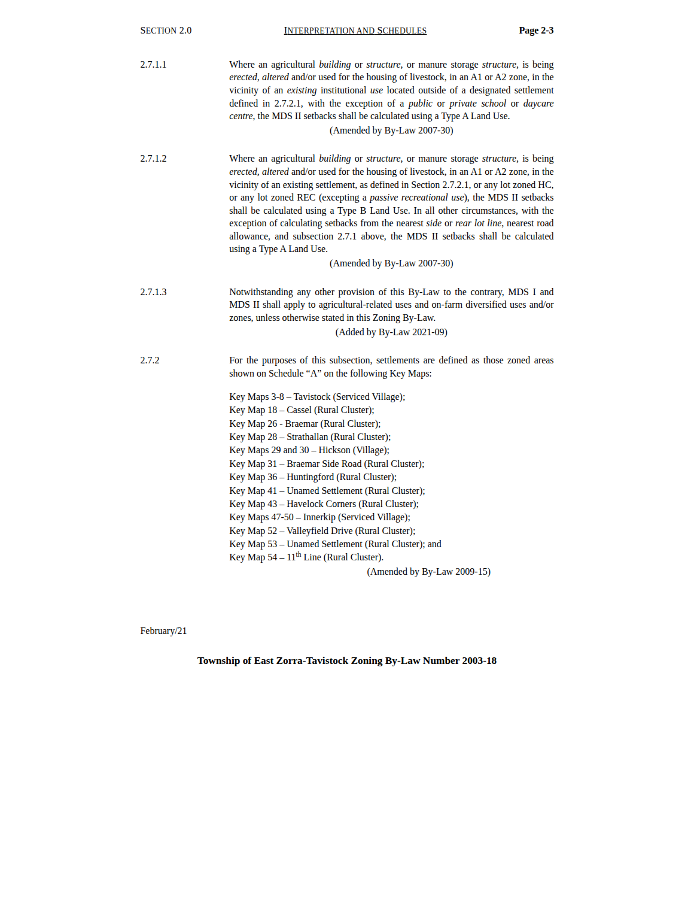SECTION 2.0
INTERPRETATION AND SCHEDULES
Page 2-3
2.7.1.1
Where an agricultural building or structure, or manure storage structure, is being erected, altered and/or used for the housing of livestock, in an A1 or A2 zone, in the vicinity of an existing institutional use located outside of a designated settlement defined in 2.7.2.1, with the exception of a public or private school or daycare centre, the MDS II setbacks shall be calculated using a Type A Land Use. (Amended by By-Law 2007-30)
2.7.1.2
Where an agricultural building or structure, or manure storage structure, is being erected, altered and/or used for the housing of livestock, in an A1 or A2 zone, in the vicinity of an existing settlement, as defined in Section 2.7.2.1, or any lot zoned HC, or any lot zoned REC (excepting a passive recreational use), the MDS II setbacks shall be calculated using a Type B Land Use. In all other circumstances, with the exception of calculating setbacks from the nearest side or rear lot line, nearest road allowance, and subsection 2.7.1 above, the MDS II setbacks shall be calculated using a Type A Land Use. (Amended by By-Law 2007-30)
2.7.1.3
Notwithstanding any other provision of this By-Law to the contrary, MDS I and MDS II shall apply to agricultural-related uses and on-farm diversified uses and/or zones, unless otherwise stated in this Zoning By-Law. (Added by By-Law 2021-09)
2.7.2
For the purposes of this subsection, settlements are defined as those zoned areas shown on Schedule “A” on the following Key Maps:
Key Maps 3-8 – Tavistock (Serviced Village);
Key Map 18 – Cassel (Rural Cluster);
Key Map 26 - Braemar (Rural Cluster);
Key Map 28 – Strathallan (Rural Cluster);
Key Maps 29 and 30 – Hickson (Village);
Key Map 31 – Braemar Side Road (Rural Cluster);
Key Map 36 – Huntingford (Rural Cluster);
Key Map 41 – Unamed Settlement (Rural Cluster);
Key Map 43 – Havelock Corners (Rural Cluster);
Key Maps 47-50 – Innerkip (Serviced Village);
Key Map 52 – Valleyfield Drive (Rural Cluster);
Key Map 53 – Unamed Settlement (Rural Cluster); and
Key Map 54 – 11th Line (Rural Cluster).
(Amended by By-Law 2009-15)
February/21
Township of East Zorra-Tavistock Zoning By-Law Number 2003-18